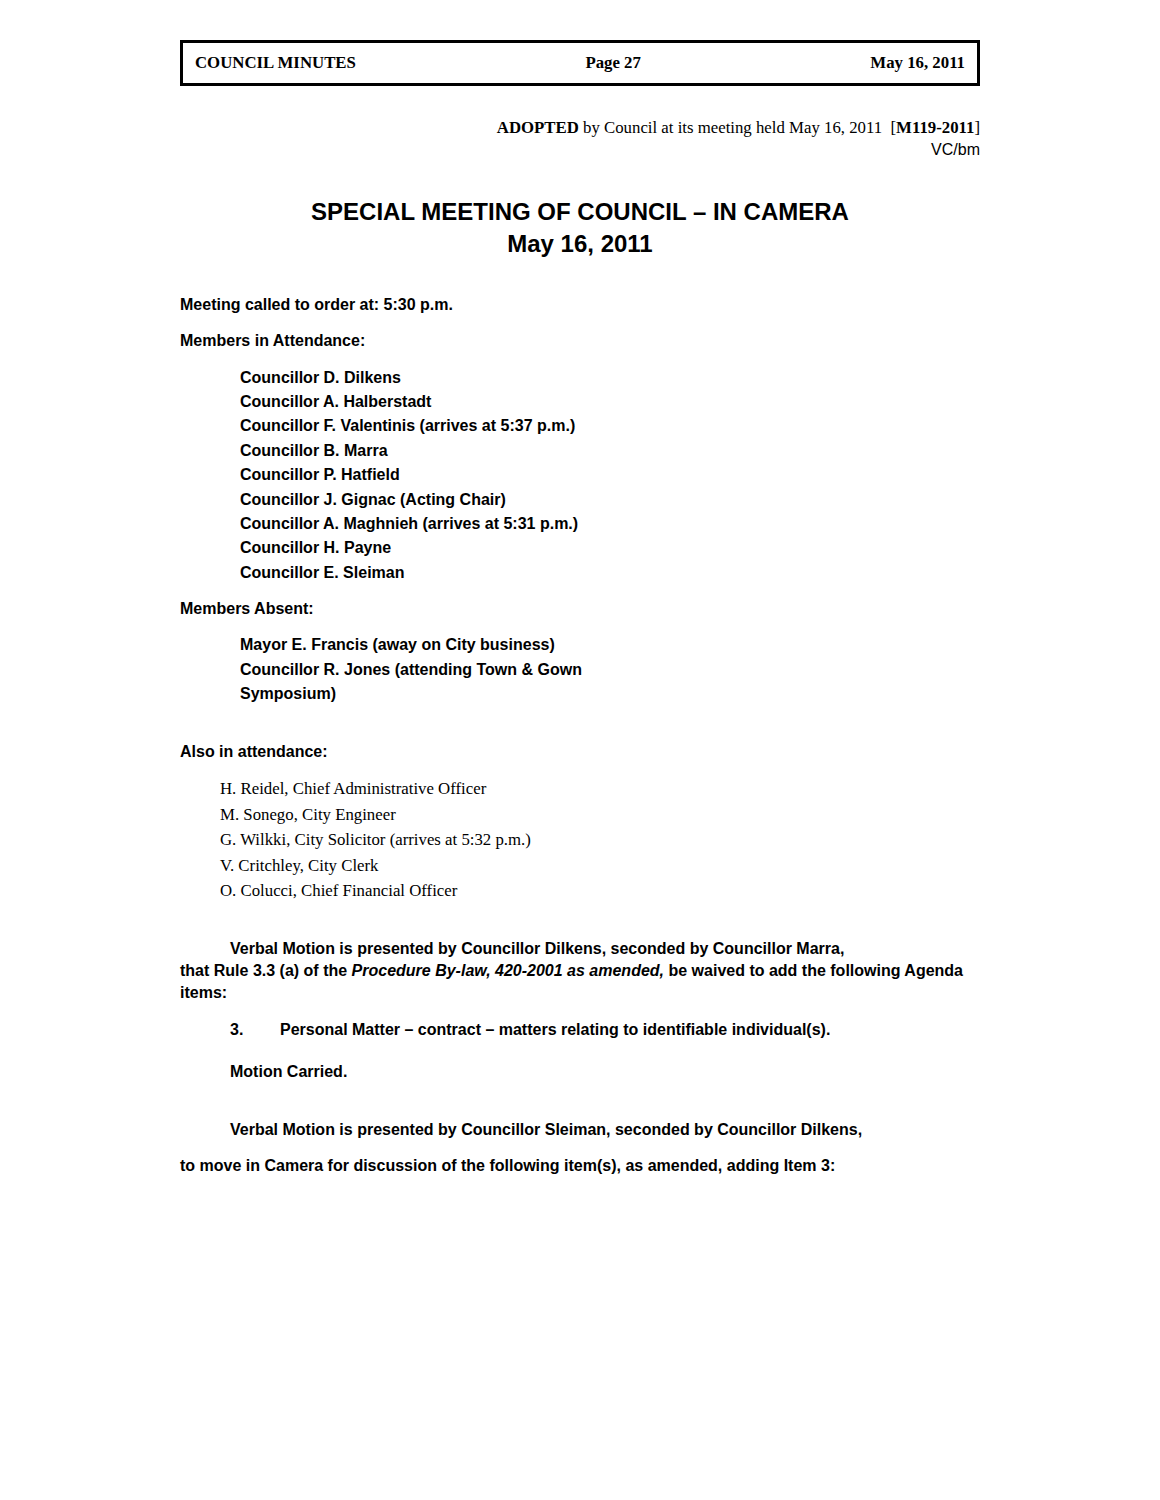COUNCIL MINUTES Page 27 May 16, 2011
ADOPTED by Council at its meeting held May 16, 2011 [M119-2011]
VC/bm
SPECIAL MEETING OF COUNCIL – IN CAMERA May 16, 2011
Meeting called to order at: 5:30 p.m.
Members in Attendance:
Councillor D. Dilkens
Councillor A. Halberstadt
Councillor F. Valentinis (arrives at 5:37 p.m.)
Councillor B. Marra
Councillor P. Hatfield
Councillor J. Gignac (Acting Chair)
Councillor A. Maghnieh (arrives at 5:31 p.m.)
Councillor H. Payne
Councillor E. Sleiman
Members Absent:
Mayor E. Francis (away on City business)
Councillor R. Jones (attending Town & Gown
Symposium)
Also in attendance:
H. Reidel, Chief Administrative Officer
M. Sonego, City Engineer
G. Wilkki, City Solicitor (arrives at 5:32 p.m.)
V. Critchley, City Clerk
O. Colucci, Chief Financial Officer
Verbal Motion is presented by Councillor Dilkens, seconded by Councillor Marra,
that Rule 3.3 (a) of the Procedure By-law, 420-2001 as amended, be waived to add the following Agenda items:
3. Personal Matter – contract – matters relating to identifiable individual(s).
Motion Carried.
Verbal Motion is presented by Councillor Sleiman, seconded by Councillor Dilkens,
to move in Camera for discussion of the following item(s), as amended, adding Item 3: